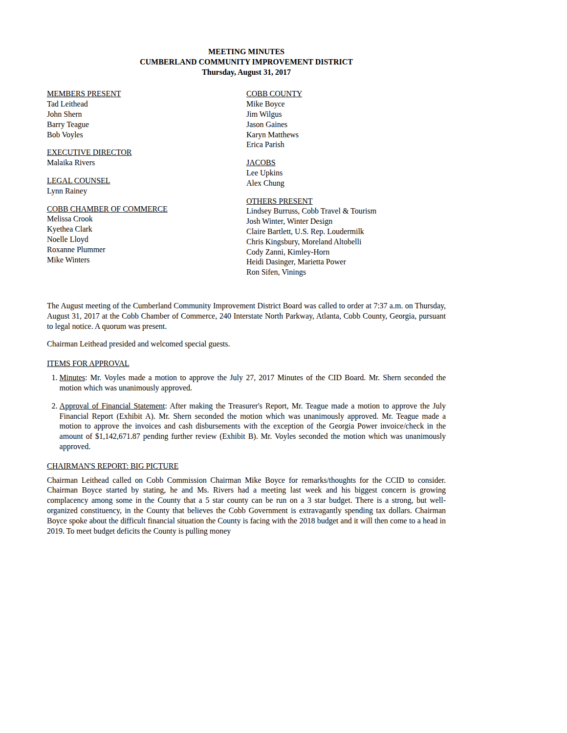MEETING MINUTES
CUMBERLAND COMMUNITY IMPROVEMENT DISTRICT
Thursday, August 31, 2017
| MEMBERS PRESENT Tad Leithead John Shern Barry Teague Bob Voyles EXECUTIVE DIRECTOR Malaika Rivers LEGAL COUNSEL Lynn Rainey COBB CHAMBER OF COMMERCE Melissa Crook Kyethea Clark Noelle Lloyd Roxanne Plummer Mike Winters | COBB COUNTY Mike Boyce Jim Wilgus Jason Gaines Karyn Matthews Erica Parish JACOBS Lee Upkins Alex Chung OTHERS PRESENT Lindsey Burruss, Cobb Travel & Tourism Josh Winter, Winter Design Claire Bartlett, U.S. Rep. Loudermilk Chris Kingsbury, Moreland Altobelli Cody Zanni, Kimley-Horn Heidi Dasinger, Marietta Power Ron Sifen, Vinings |
The August meeting of the Cumberland Community Improvement District Board was called to order at 7:37 a.m. on Thursday, August 31, 2017 at the Cobb Chamber of Commerce, 240 Interstate North Parkway, Atlanta, Cobb County, Georgia, pursuant to legal notice. A quorum was present.
Chairman Leithead presided and welcomed special guests.
ITEMS FOR APPROVAL
Minutes: Mr. Voyles made a motion to approve the July 27, 2017 Minutes of the CID Board. Mr. Shern seconded the motion which was unanimously approved.
Approval of Financial Statement: After making the Treasurer's Report, Mr. Teague made a motion to approve the July Financial Report (Exhibit A). Mr. Shern seconded the motion which was unanimously approved. Mr. Teague made a motion to approve the invoices and cash disbursements with the exception of the Georgia Power invoice/check in the amount of $1,142,671.87 pending further review (Exhibit B). Mr. Voyles seconded the motion which was unanimously approved.
CHAIRMAN'S REPORT: BIG PICTURE
Chairman Leithead called on Cobb Commission Chairman Mike Boyce for remarks/thoughts for the CCID to consider. Chairman Boyce started by stating, he and Ms. Rivers had a meeting last week and his biggest concern is growing complacency among some in the County that a 5 star county can be run on a 3 star budget. There is a strong, but well-organized constituency, in the County that believes the Cobb Government is extravagantly spending tax dollars. Chairman Boyce spoke about the difficult financial situation the County is facing with the 2018 budget and it will then come to a head in 2019. To meet budget deficits the County is pulling money